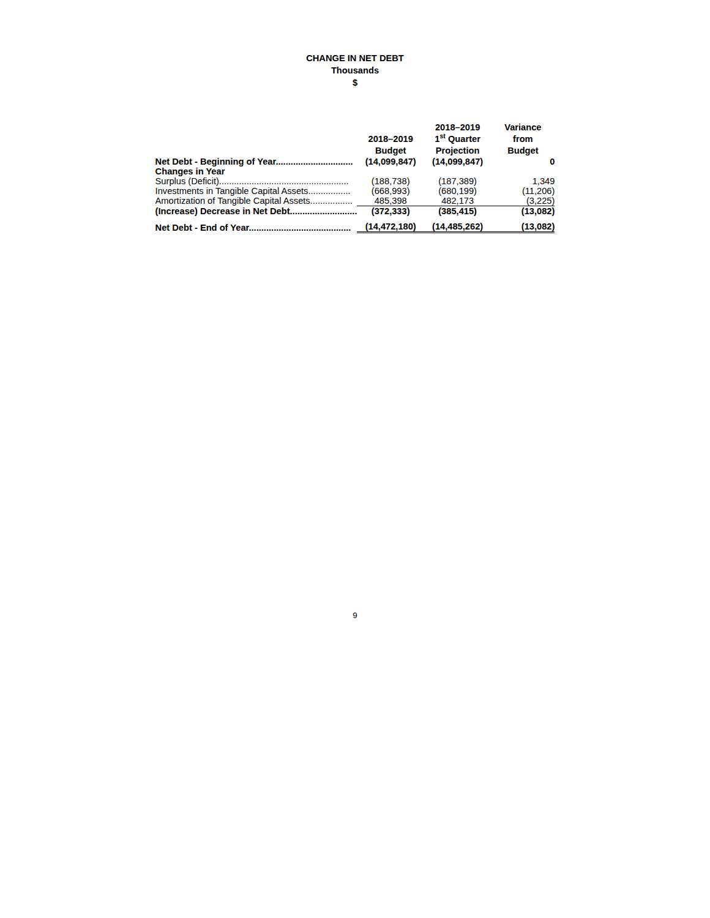CHANGE IN NET DEBT
Thousands
$
| | 2018–2019 Budget | 2018–2019 1 st Quarter Projection | Variance from Budget |
| Net Debt - Beginning of Year............................... | (14,099,847) | (14,099,847) | 0 |
| Changes in Year | | | |
| Surplus (Deficit).................................................... | (188,738) | (187,389) | 1,349 |
| Investments in Tangible Capital Assets................. | (668,993) | (680,199) | (11,206) |
| Amortization of Tangible Capital Assets................. | 485,398 | 482,173 | (3,225) |
| (Increase) Decrease in Net Debt........................... | (372,333) | (385,415) | (13,082) |
| Net Debt - End of Year......................................... | (14,472,180) | (14,485,262) | (13,082) |
9